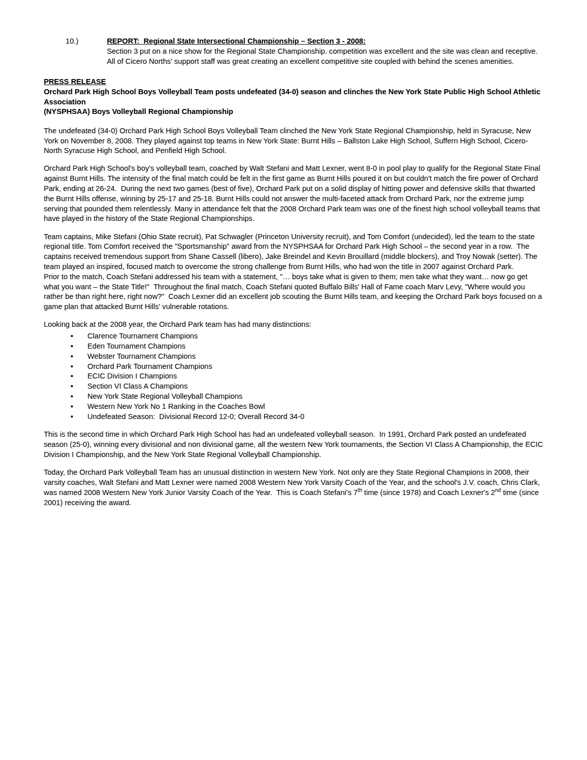10.)
REPORT: Regional State Intersectional Championship – Section 3 - 2008:
Section 3 put on a nice show for the Regional State Championship. competition was excellent and the site was clean and receptive. All of Cicero Norths' support staff was great creating an excellent competitive site coupled with behind the scenes amenities.
PRESS RELEASE
Orchard Park High School Boys Volleyball Team posts undefeated (34-0) season and clinches the New York State Public High School Athletic Association
(NYSPHSAA) Boys Volleyball Regional Championship
The undefeated (34-0) Orchard Park High School Boys Volleyball Team clinched the New York State Regional Championship, held in Syracuse, New York on November 8, 2008. They played against top teams in New York State: Burnt Hills – Ballston Lake High School, Suffern High School, Cicero-North Syracuse High School, and Penfield High School.
Orchard Park High School's boy's volleyball team, coached by Walt Stefani and Matt Lexner, went 8-0 in pool play to qualify for the Regional State Final against Burnt Hills. The intensity of the final match could be felt in the first game as Burnt Hills poured it on but couldn't match the fire power of Orchard Park, ending at 26-24. During the next two games (best of five), Orchard Park put on a solid display of hitting power and defensive skills that thwarted the Burnt Hills offense, winning by 25-17 and 25-18. Burnt Hills could not answer the multi-faceted attack from Orchard Park, nor the extreme jump serving that pounded them relentlessly. Many in attendance felt that the 2008 Orchard Park team was one of the finest high school volleyball teams that have played in the history of the State Regional Championships.
Team captains, Mike Stefani (Ohio State recruit), Pat Schwagler (Princeton University recruit), and Tom Comfort (undecided), led the team to the state regional title. Tom Comfort received the "Sportsmanship" award from the NYSPHSAA for Orchard Park High School – the second year in a row. The captains received tremendous support from Shane Cassell (libero), Jake Breindel and Kevin Brouillard (middle blockers), and Troy Nowak (setter). The team played an inspired, focused match to overcome the strong challenge from Burnt Hills, who had won the title in 2007 against Orchard Park.
Prior to the match, Coach Stefani addressed his team with a statement, "… boys take what is given to them; men take what they want… now go get what you want – the State Title!" Throughout the final match, Coach Stefani quoted Buffalo Bills' Hall of Fame coach Marv Levy, "Where would you rather be than right here, right now?" Coach Lexner did an excellent job scouting the Burnt Hills team, and keeping the Orchard Park boys focused on a game plan that attacked Burnt Hills' vulnerable rotations.
Looking back at the 2008 year, the Orchard Park team has had many distinctions:
Clarence Tournament Champions
Eden Tournament Champions
Webster Tournament Champions
Orchard Park Tournament Champions
ECIC Division I Champions
Section VI Class A Champions
New York State Regional Volleyball Champions
Western New York No 1 Ranking in the Coaches Bowl
Undefeated Season: Divisional Record 12-0; Overall Record 34-0
This is the second time in which Orchard Park High School has had an undefeated volleyball season. In 1991, Orchard Park posted an undefeated season (25-0), winning every divisional and non divisional game, all the western New York tournaments, the Section VI Class A Championship, the ECIC Division I Championship, and the New York State Regional Volleyball Championship.
Today, the Orchard Park Volleyball Team has an unusual distinction in western New York. Not only are they State Regional Champions in 2008, their varsity coaches, Walt Stefani and Matt Lexner were named 2008 Western New York Varsity Coach of the Year, and the school's J.V. coach, Chris Clark, was named 2008 Western New York Junior Varsity Coach of the Year. This is Coach Stefani's 7th time (since 1978) and Coach Lexner's 2nd time (since 2001) receiving the award.